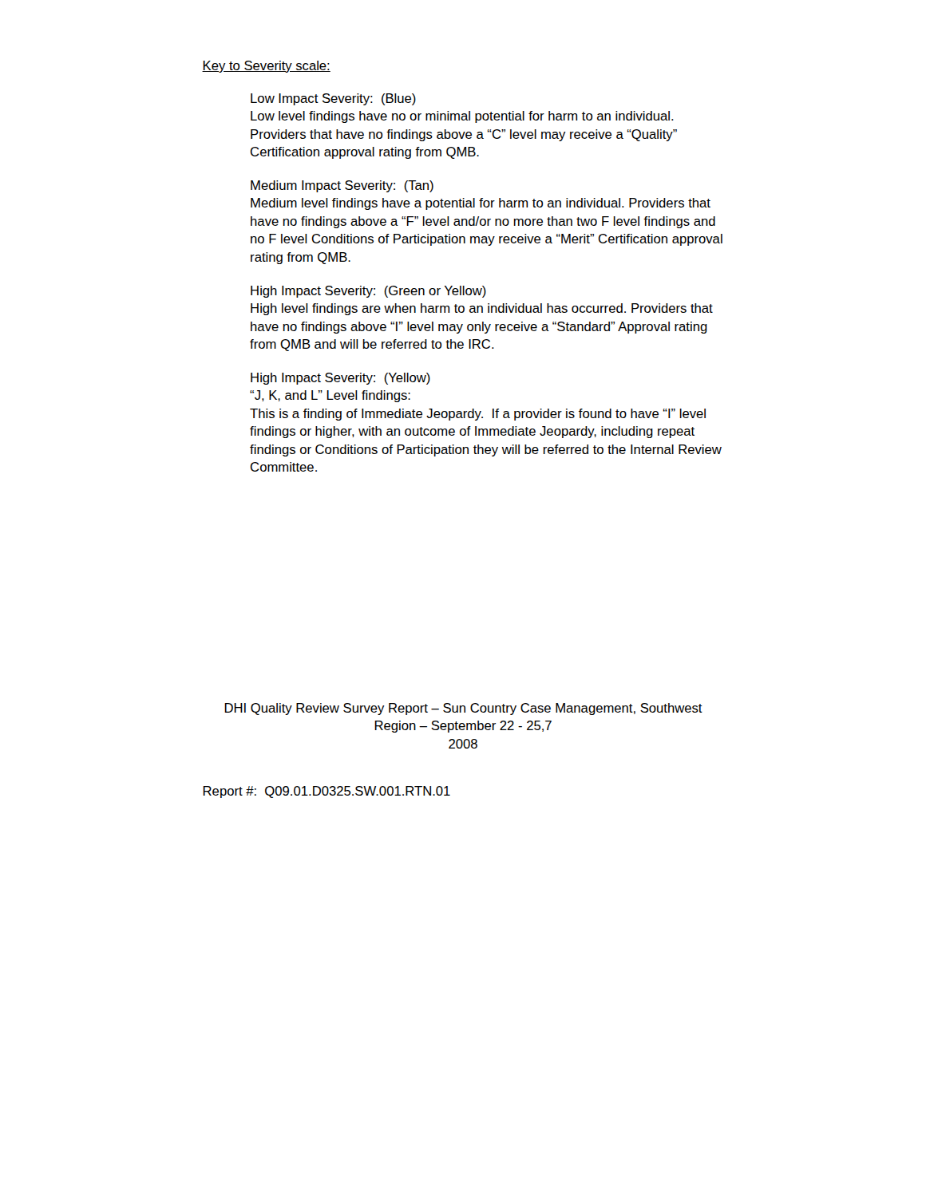Key to Severity scale:
Low Impact Severity: (Blue)
Low level findings have no or minimal potential for harm to an individual. Providers that have no findings above a “C” level may receive a “Quality” Certification approval rating from QMB.
Medium Impact Severity: (Tan)
Medium level findings have a potential for harm to an individual. Providers that have no findings above a “F” level and/or no more than two F level findings and no F level Conditions of Participation may receive a “Merit” Certification approval rating from QMB.
High Impact Severity: (Green or Yellow)
High level findings are when harm to an individual has occurred. Providers that have no findings above “I” level may only receive a “Standard” Approval rating from QMB and will be referred to the IRC.
High Impact Severity: (Yellow)
“J, K, and L” Level findings:
This is a finding of Immediate Jeopardy. If a provider is found to have “I” level findings or higher, with an outcome of Immediate Jeopardy, including repeat findings or Conditions of Participation they will be referred to the Internal Review Committee.
DHI Quality Review Survey Report – Sun Country Case Management, Southwest Region – September 22 - 25,7
2008
Report #: Q09.01.D0325.SW.001.RTN.01